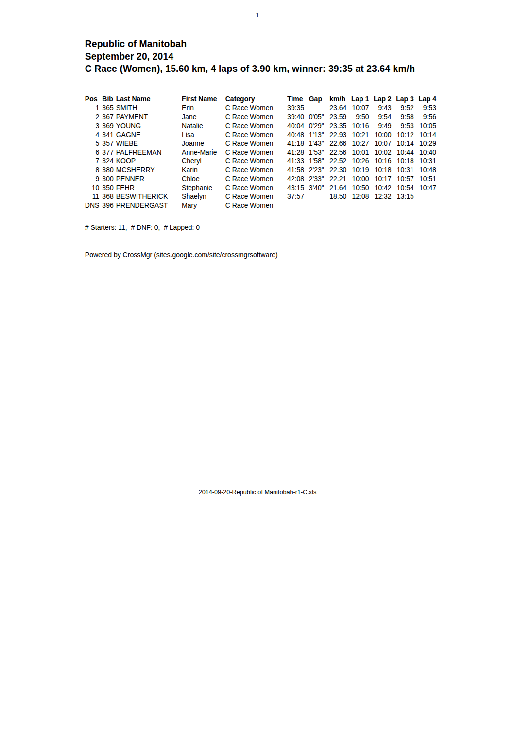1
Republic of Manitobah
September 20, 2014
C Race (Women), 15.60 km, 4 laps of 3.90 km, winner: 39:35 at 23.64 km/h
| Pos | Bib | Last Name | First Name | Category | Time | Gap | km/h | Lap 1 | Lap 2 | Lap 3 | Lap 4 |
| --- | --- | --- | --- | --- | --- | --- | --- | --- | --- | --- | --- |
| 1 | 365 | SMITH | Erin | C Race Women | 39:35 | | 23.64 | 10:07 | 9:43 | 9:52 | 9:53 |
| 2 | 367 | PAYMENT | Jane | C Race Women | 39:40 | 0'05" | 23.59 | 9:50 | 9:54 | 9:58 | 9:56 |
| 3 | 369 | YOUNG | Natalie | C Race Women | 40:04 | 0'29" | 23.35 | 10:16 | 9:49 | 9:53 | 10:05 |
| 4 | 341 | GAGNE | Lisa | C Race Women | 40:48 | 1'13" | 22.93 | 10:21 | 10:00 | 10:12 | 10:14 |
| 5 | 357 | WIEBE | Joanne | C Race Women | 41:18 | 1'43" | 22.66 | 10:27 | 10:07 | 10:14 | 10:29 |
| 6 | 377 | PALFREEMAN | Anne-Marie | C Race Women | 41:28 | 1'53" | 22.56 | 10:01 | 10:02 | 10:44 | 10:40 |
| 7 | 324 | KOOP | Cheryl | C Race Women | 41:33 | 1'58" | 22.52 | 10:26 | 10:16 | 10:18 | 10:31 |
| 8 | 380 | MCSHERRY | Karin | C Race Women | 41:58 | 2'23" | 22.30 | 10:19 | 10:18 | 10:31 | 10:48 |
| 9 | 300 | PENNER | Chloe | C Race Women | 42:08 | 2'33" | 22.21 | 10:00 | 10:17 | 10:57 | 10:51 |
| 10 | 350 | FEHR | Stephanie | C Race Women | 43:15 | 3'40" | 21.64 | 10:50 | 10:42 | 10:54 | 10:47 |
| 11 | 368 | BESWITHERICK | Shaelyn | C Race Women | 37:57 | | 18.50 | 12:08 | 12:32 | 13:15 | |
| DNS | 396 | PRENDERGAST | Mary | C Race Women | | | | | | | |
# Starters: 11, # DNF: 0, # Lapped: 0
Powered by CrossMgr (sites.google.com/site/crossmgrsoftware)
2014-09-20-Republic of Manitobah-r1-C.xls